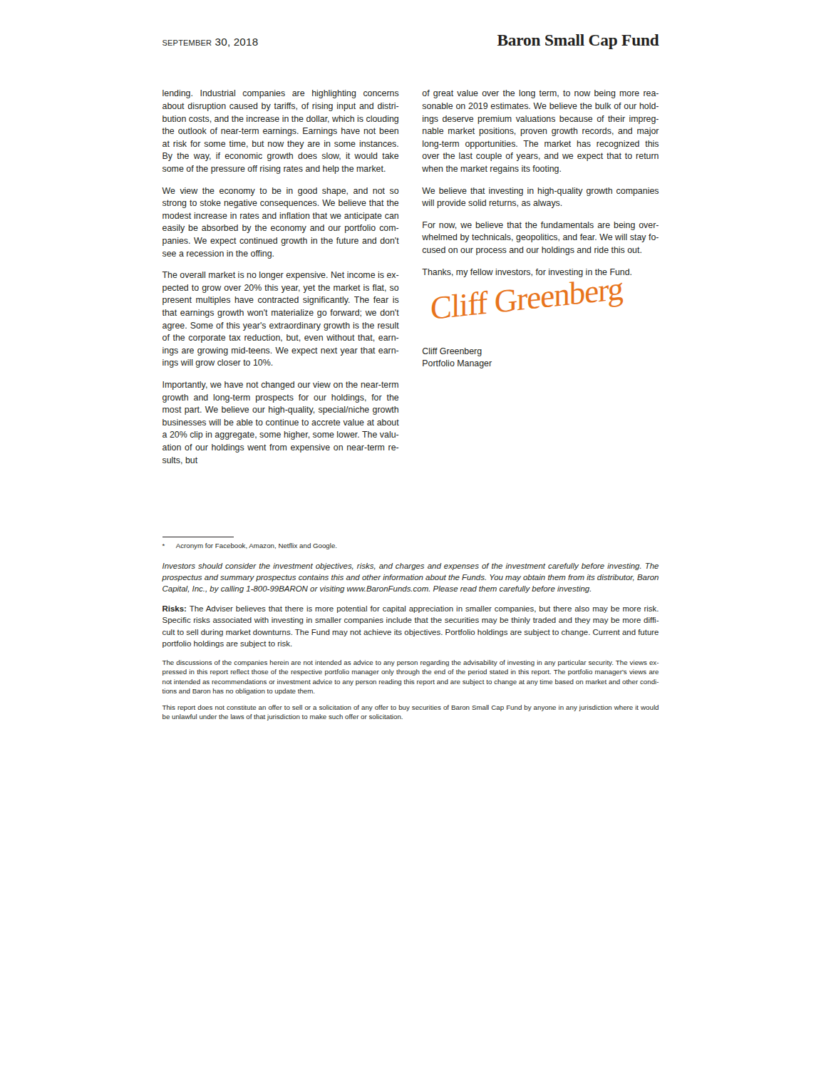September 30, 2018
Baron Small Cap Fund
lending. Industrial companies are highlighting concerns about disruption caused by tariffs, of rising input and distribution costs, and the increase in the dollar, which is clouding the outlook of near-term earnings. Earnings have not been at risk for some time, but now they are in some instances. By the way, if economic growth does slow, it would take some of the pressure off rising rates and help the market.
We view the economy to be in good shape, and not so strong to stoke negative consequences. We believe that the modest increase in rates and inflation that we anticipate can easily be absorbed by the economy and our portfolio companies. We expect continued growth in the future and don't see a recession in the offing.
The overall market is no longer expensive. Net income is expected to grow over 20% this year, yet the market is flat, so present multiples have contracted significantly. The fear is that earnings growth won't materialize go forward; we don't agree. Some of this year's extraordinary growth is the result of the corporate tax reduction, but, even without that, earnings are growing mid-teens. We expect next year that earnings will grow closer to 10%.
Importantly, we have not changed our view on the near-term growth and long-term prospects for our holdings, for the most part. We believe our high-quality, special/niche growth businesses will be able to continue to accrete value at about a 20% clip in aggregate, some higher, some lower. The valuation of our holdings went from expensive on near-term results, but
of great value over the long term, to now being more reasonable on 2019 estimates. We believe the bulk of our holdings deserve premium valuations because of their impregnable market positions, proven growth records, and major long-term opportunities. The market has recognized this over the last couple of years, and we expect that to return when the market regains its footing.
We believe that investing in high-quality growth companies will provide solid returns, as always.
For now, we believe that the fundamentals are being overwhelmed by technicals, geopolitics, and fear. We will stay focused on our process and our holdings and ride this out.
Thanks, my fellow investors, for investing in the Fund.
Cliff Greenberg
Cliff Greenberg
Portfolio Manager
* Acronym for Facebook, Amazon, Netflix and Google.
Investors should consider the investment objectives, risks, and charges and expenses of the investment carefully before investing. The prospectus and summary prospectus contains this and other information about the Funds. You may obtain them from its distributor, Baron Capital, Inc., by calling 1-800-99BARON or visiting www.BaronFunds.com. Please read them carefully before investing.
Risks: The Adviser believes that there is more potential for capital appreciation in smaller companies, but there also may be more risk. Specific risks associated with investing in smaller companies include that the securities may be thinly traded and they may be more difficult to sell during market downturns. The Fund may not achieve its objectives. Portfolio holdings are subject to change. Current and future portfolio holdings are subject to risk.
The discussions of the companies herein are not intended as advice to any person regarding the advisability of investing in any particular security. The views expressed in this report reflect those of the respective portfolio manager only through the end of the period stated in this report. The portfolio manager's views are not intended as recommendations or investment advice to any person reading this report and are subject to change at any time based on market and other conditions and Baron has no obligation to update them.
This report does not constitute an offer to sell or a solicitation of any offer to buy securities of Baron Small Cap Fund by anyone in any jurisdiction where it would be unlawful under the laws of that jurisdiction to make such offer or solicitation.